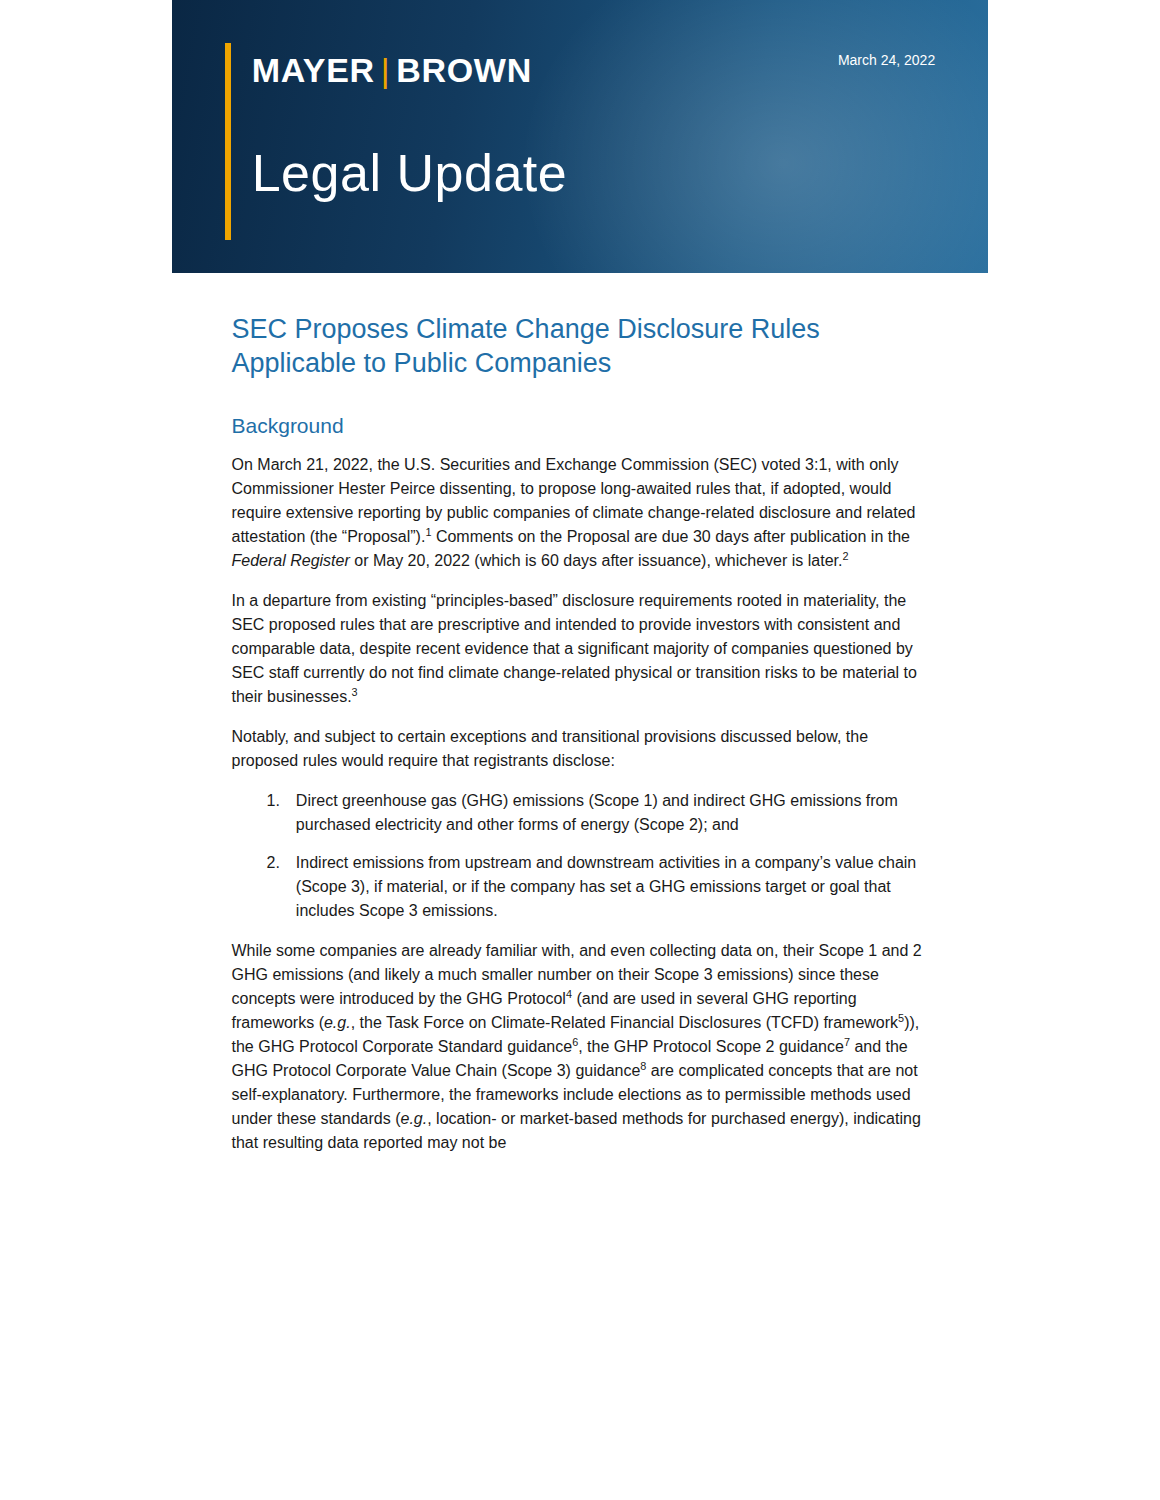March 24, 2022
MAYER|BROWN
Legal Update
SEC Proposes Climate Change Disclosure Rules Applicable to Public Companies
Background
On March 21, 2022, the U.S. Securities and Exchange Commission (SEC) voted 3:1, with only Commissioner Hester Peirce dissenting, to propose long-awaited rules that, if adopted, would require extensive reporting by public companies of climate change-related disclosure and related attestation (the “Proposal”).1 Comments on the Proposal are due 30 days after publication in the Federal Register or May 20, 2022 (which is 60 days after issuance), whichever is later.2
In a departure from existing “principles-based” disclosure requirements rooted in materiality, the SEC proposed rules that are prescriptive and intended to provide investors with consistent and comparable data, despite recent evidence that a significant majority of companies questioned by SEC staff currently do not find climate change-related physical or transition risks to be material to their businesses.3
Notably, and subject to certain exceptions and transitional provisions discussed below, the proposed rules would require that registrants disclose:
Direct greenhouse gas (GHG) emissions (Scope 1) and indirect GHG emissions from purchased electricity and other forms of energy (Scope 2); and
Indirect emissions from upstream and downstream activities in a company’s value chain (Scope 3), if material, or if the company has set a GHG emissions target or goal that includes Scope 3 emissions.
While some companies are already familiar with, and even collecting data on, their Scope 1 and 2 GHG emissions (and likely a much smaller number on their Scope 3 emissions) since these concepts were introduced by the GHG Protocol4 (and are used in several GHG reporting frameworks (e.g., the Task Force on Climate-Related Financial Disclosures (TCFD) framework5)), the GHG Protocol Corporate Standard guidance6, the GHP Protocol Scope 2 guidance7 and the GHG Protocol Corporate Value Chain (Scope 3) guidance8 are complicated concepts that are not self-explanatory. Furthermore, the frameworks include elections as to permissible methods used under these standards (e.g., location- or market-based methods for purchased energy), indicating that resulting data reported may not be